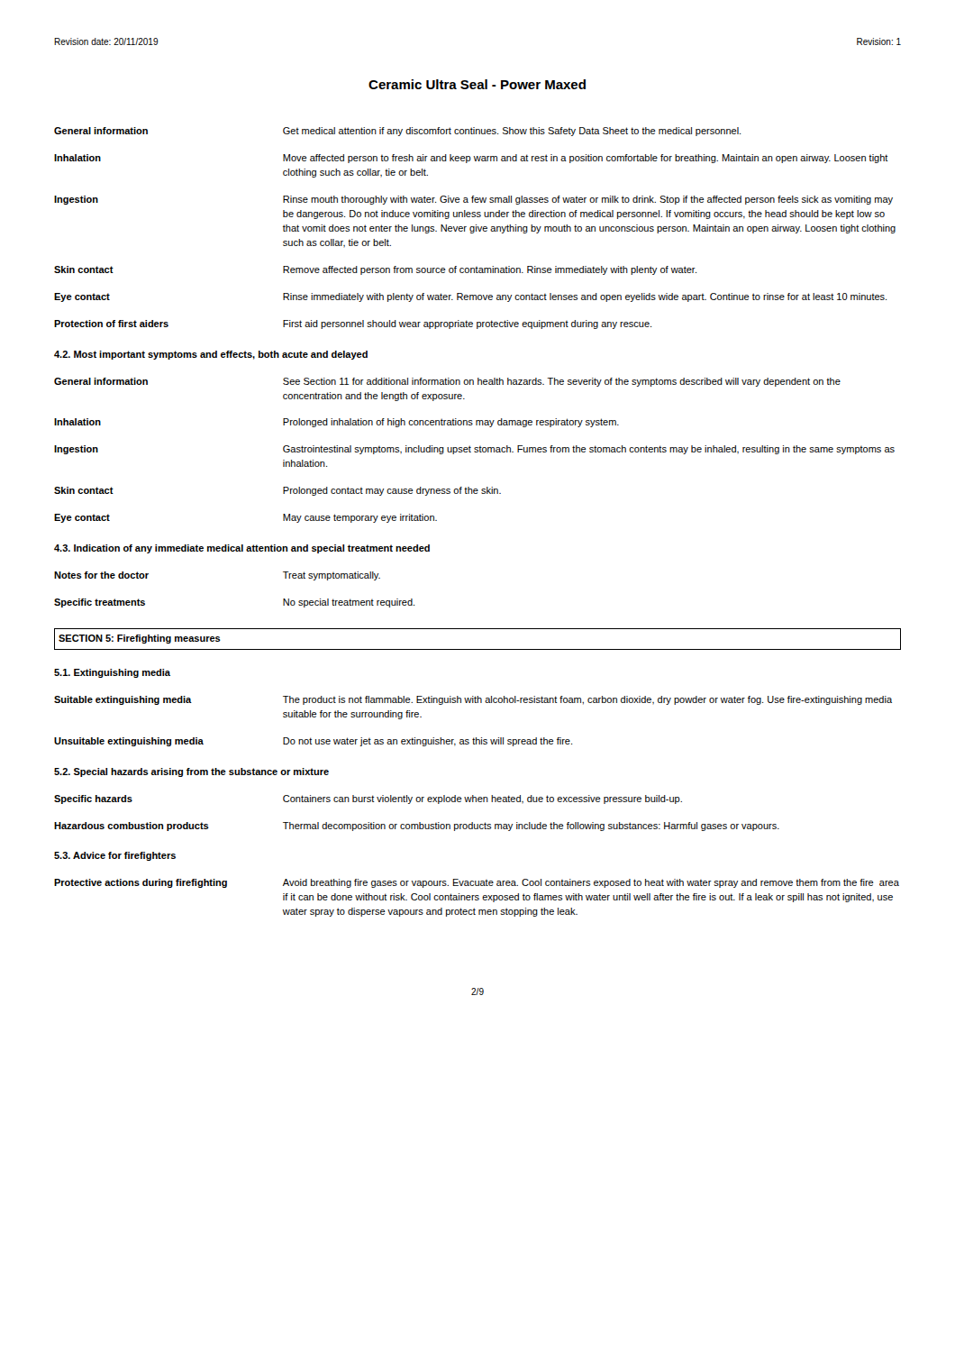Revision date: 20/11/2019 Revision: 1
Ceramic Ultra Seal - Power Maxed
| General information | Get medical attention if any discomfort continues. Show this Safety Data Sheet to the medical personnel. |
| Inhalation | Move affected person to fresh air and keep warm and at rest in a position comfortable for breathing. Maintain an open airway. Loosen tight clothing such as collar, tie or belt. |
| Ingestion | Rinse mouth thoroughly with water. Give a few small glasses of water or milk to drink. Stop if the affected person feels sick as vomiting may be dangerous. Do not induce vomiting unless under the direction of medical personnel. If vomiting occurs, the head should be kept low so that vomit does not enter the lungs. Never give anything by mouth to an unconscious person. Maintain an open airway. Loosen tight clothing such as collar, tie or belt. |
| Skin contact | Remove affected person from source of contamination. Rinse immediately with plenty of water. |
| Eye contact | Rinse immediately with plenty of water. Remove any contact lenses and open eyelids wide apart. Continue to rinse for at least 10 minutes. |
| Protection of first aiders | First aid personnel should wear appropriate protective equipment during any rescue. |
4.2. Most important symptoms and effects, both acute and delayed
| General information | See Section 11 for additional information on health hazards. The severity of the symptoms described will vary dependent on the concentration and the length of exposure. |
| Inhalation | Prolonged inhalation of high concentrations may damage respiratory system. |
| Ingestion | Gastrointestinal symptoms, including upset stomach. Fumes from the stomach contents may be inhaled, resulting in the same symptoms as inhalation. |
| Skin contact | Prolonged contact may cause dryness of the skin. |
| Eye contact | May cause temporary eye irritation. |
4.3. Indication of any immediate medical attention and special treatment needed
| Notes for the doctor | Treat symptomatically. |
| Specific treatments | No special treatment required. |
SECTION 5: Firefighting measures
5.1. Extinguishing media
| Suitable extinguishing media | The product is not flammable. Extinguish with alcohol-resistant foam, carbon dioxide, dry powder or water fog. Use fire-extinguishing media suitable for the surrounding fire. |
| Unsuitable extinguishing media | Do not use water jet as an extinguisher, as this will spread the fire. |
5.2. Special hazards arising from the substance or mixture
| Specific hazards | Containers can burst violently or explode when heated, due to excessive pressure build-up. |
| Hazardous combustion products | Thermal decomposition or combustion products may include the following substances: Harmful gases or vapours. |
5.3. Advice for firefighters
| Protective actions during firefighting | Avoid breathing fire gases or vapours. Evacuate area. Cool containers exposed to heat with water spray and remove them from the fire area if it can be done without risk. Cool containers exposed to flames with water until well after the fire is out. If a leak or spill has not ignited, use water spray to disperse vapours and protect men stopping the leak. |
2/9